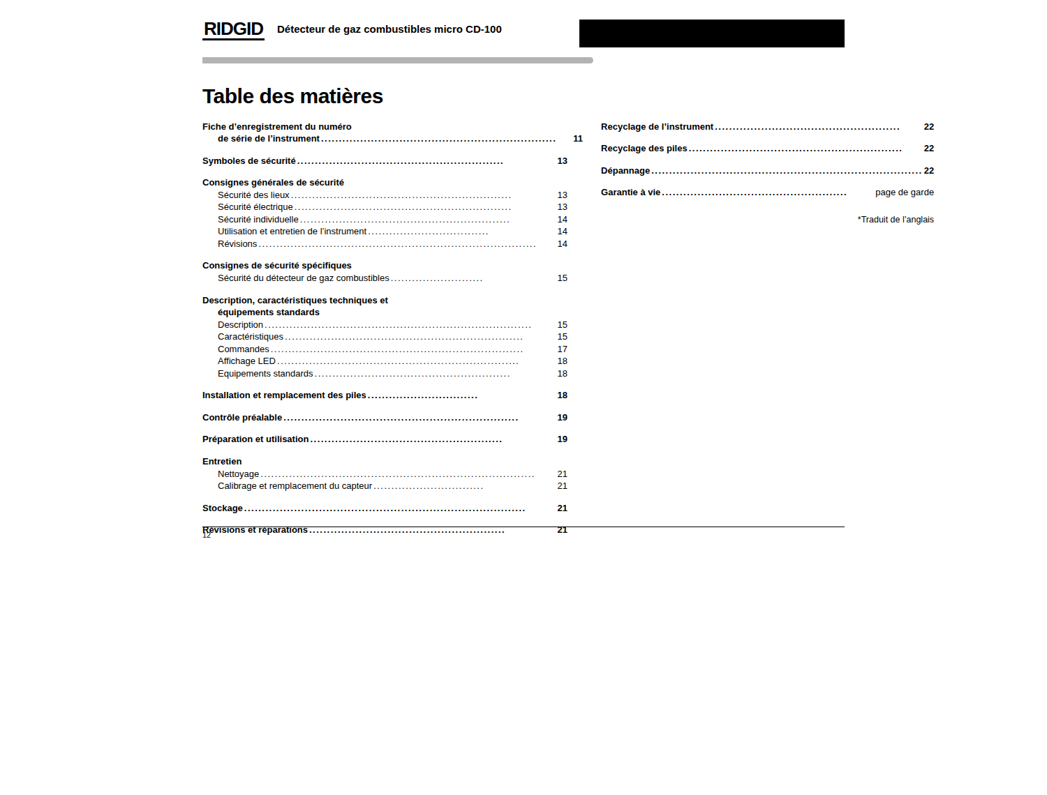RIDGID Détecteur de gaz combustibles micro CD-100
Table des matières
Fiche d’enregistrement du numéro
de série de l’instrument .................................................................. 11
Symboles de sécurité .......................................................... 13
Consignes générales de sécurité
Sécurité des lieux .............................................................. 13
Sécurité électrique ............................................................. 13
Sécurité individuelle ........................................................... 14
Utilisation et entretien de l’instrument .................................. 14
Révisions .............................................................................. 14
Consignes de sécurité spécifiques
Sécurité du détecteur de gaz combustibles .......................... 15
Description, caractéristiques techniques et
équipements standards
Description ........................................................................... 15
Caractéristiques ................................................................... 15
Commandes ....................................................................... 17
Affichage LED .................................................................... 18
Equipements standards ....................................................... 18
Installation et remplacement des piles ............................... 18
Contrôle préalable .................................................................. 19
Préparation et utilisation ...................................................... 19
Entretien
Nettoyage ............................................................................. 21
Calibrage et remplacement du capteur ............................... 21
Stockage ............................................................................... 21
Révisions et réparations ....................................................... 21
Recyclage de l’instrument .................................................... 22
Recyclage des piles ............................................................ 22
Dépannage ............................................................................ 22
Garantie à vie .................................................... page de garde
*Traduit de l’anglais
12